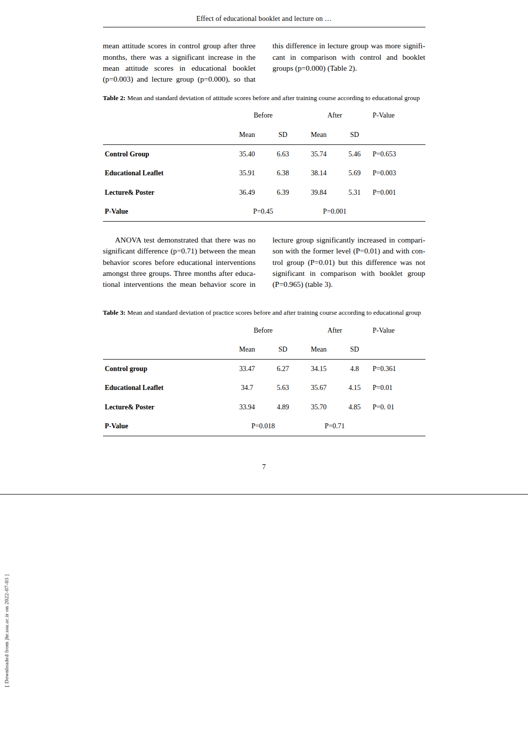[ Downloaded from jhr.ssu.ac.ir on 2022-07-03 ]
Effect of educational booklet and lecture on …
mean attitude scores in control group after three months, there was a significant increase in the mean attitude scores in educational booklet (p=0.003) and lecture group (p=0.000), so that this difference in lecture group was more significant in comparison with control and booklet groups (p=0.000) (Table 2).
Table 2: Mean and standard deviation of attitude scores before and after training course according to educational group
| | Before | After | P-Value |
| --- | --- | --- | --- |
| | Mean | SD | Mean | SD | |
| Control Group | 35.40 | 6.63 | 35.74 | 5.46 | P=0.653 |
| Educational Leaflet | 35.91 | 6.38 | 38.14 | 5.69 | P=0.003 |
| Lecture& Poster | 36.49 | 6.39 | 39.84 | 5.31 | P=0.001 |
| P-Value | P=0.45 | P=0.001 | |
ANOVA test demonstrated that there was no significant difference (p=0.71) between the mean behavior scores before educational interventions amongst three groups. Three months after educational interventions the mean behavior score in lecture group significantly increased in comparison with the former level (P=0.01) and with control group (P=0.01) but this difference was not significant in comparison with booklet group (P=0.965) (table 3).
Table 3: Mean and standard deviation of practice scores before and after training course according to educational group
| | Before | After | P-Value |
| --- | --- | --- | --- |
| | Mean | SD | Mean | SD | |
| Control group | 33.47 | 6.27 | 34.15 | 4.8 | P=0.361 |
| Educational Leaflet | 34.7 | 5.63 | 35.67 | 4.15 | P=0.01 |
| Lecture& Poster | 33.94 | 4.89 | 35.70 | 4.85 | P=0. 01 |
| P-Value | P=0.018 | P=0.71 | |
7